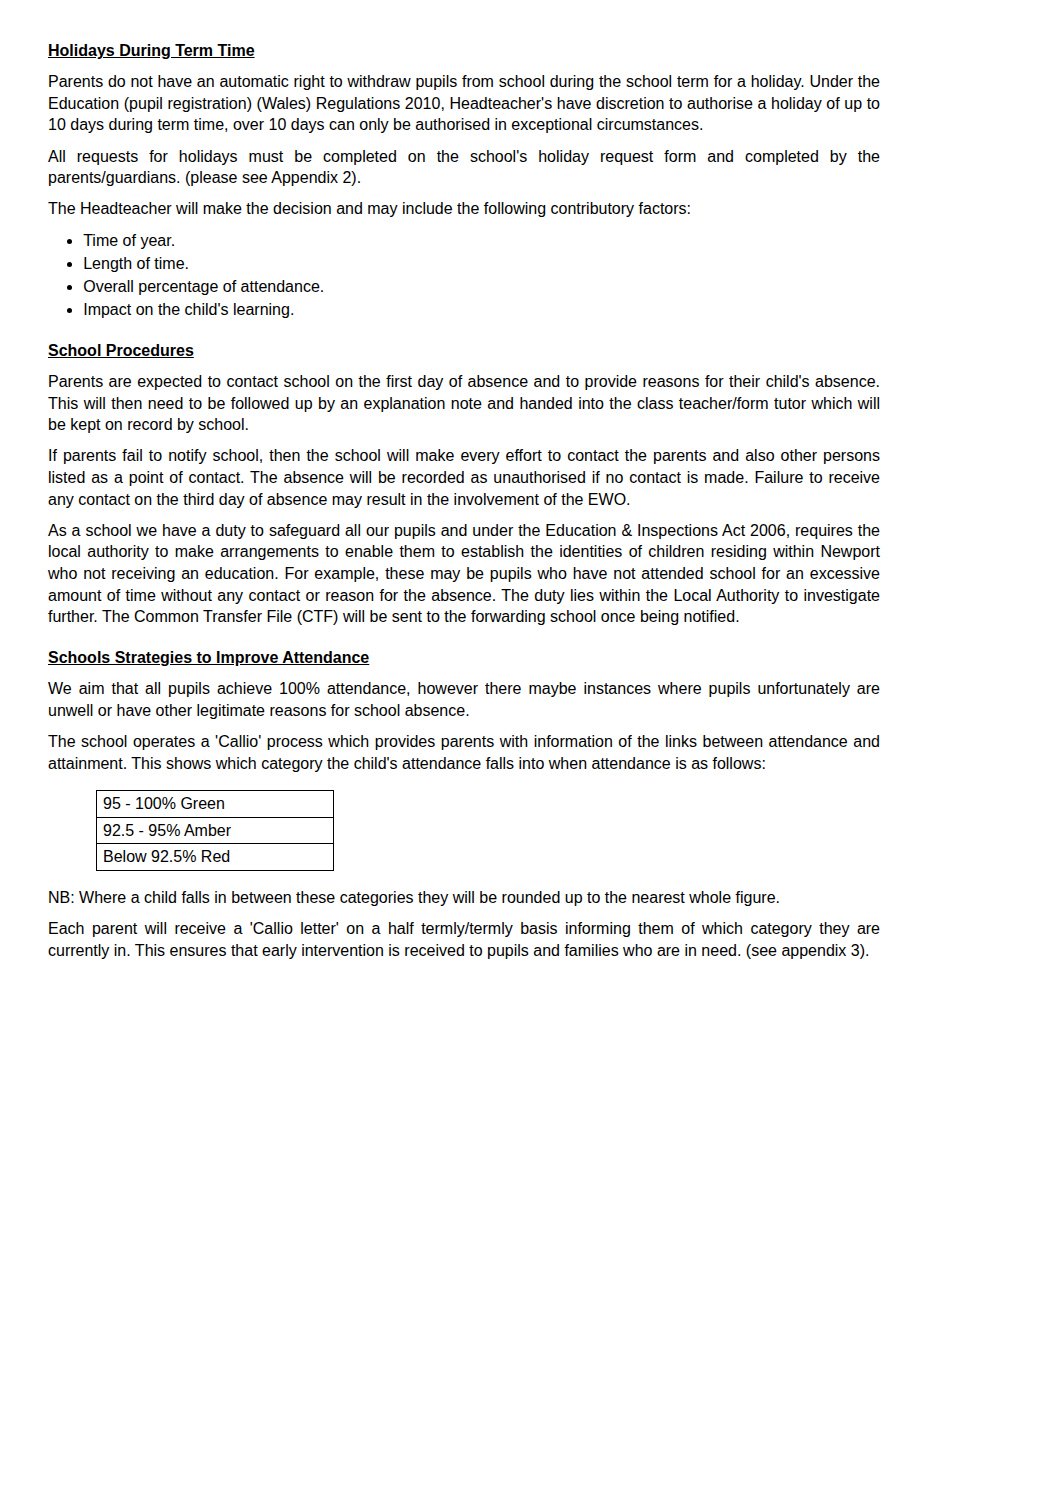Holidays During Term Time
Parents do not have an automatic right to withdraw pupils from school during the school term for a holiday. Under the Education (pupil registration) (Wales) Regulations 2010, Headteacher's have discretion to authorise a holiday of up to 10 days during term time, over 10 days can only be authorised in exceptional circumstances.
All requests for holidays must be completed on the school's holiday request form and completed by the parents/guardians. (please see Appendix 2).
The Headteacher will make the decision and may include the following contributory factors:
Time of year.
Length of time.
Overall percentage of attendance.
Impact on the child's learning.
School Procedures
Parents are expected to contact school on the first day of absence and to provide reasons for their child's absence. This will then need to be followed up by an explanation note and handed into the class teacher/form tutor which will be kept on record by school.
If parents fail to notify school, then the school will make every effort to contact the parents and also other persons listed as a point of contact. The absence will be recorded as unauthorised if no contact is made. Failure to receive any contact on the third day of absence may result in the involvement of the EWO.
As a school we have a duty to safeguard all our pupils and under the Education & Inspections Act 2006, requires the local authority to make arrangements to enable them to establish the identities of children residing within Newport who not receiving an education. For example, these may be pupils who have not attended school for an excessive amount of time without any contact or reason for the absence. The duty lies within the Local Authority to investigate further. The Common Transfer File (CTF) will be sent to the forwarding school once being notified.
Schools Strategies to Improve Attendance
We aim that all pupils achieve 100% attendance, however there maybe instances where pupils unfortunately are unwell or have other legitimate reasons for school absence.
The school operates a 'Callio' process which provides parents with information of the links between attendance and attainment. This shows which category the child's attendance falls into when attendance is as follows:
| 95 - 100% Green |
| 92.5 - 95% Amber |
| Below 92.5% Red |
NB: Where a child falls in between these categories they will be rounded up to the nearest whole figure.
Each parent will receive a 'Callio letter' on a half termly/termly basis informing them of which category they are currently in. This ensures that early intervention is received to pupils and families who are in need. (see appendix 3).